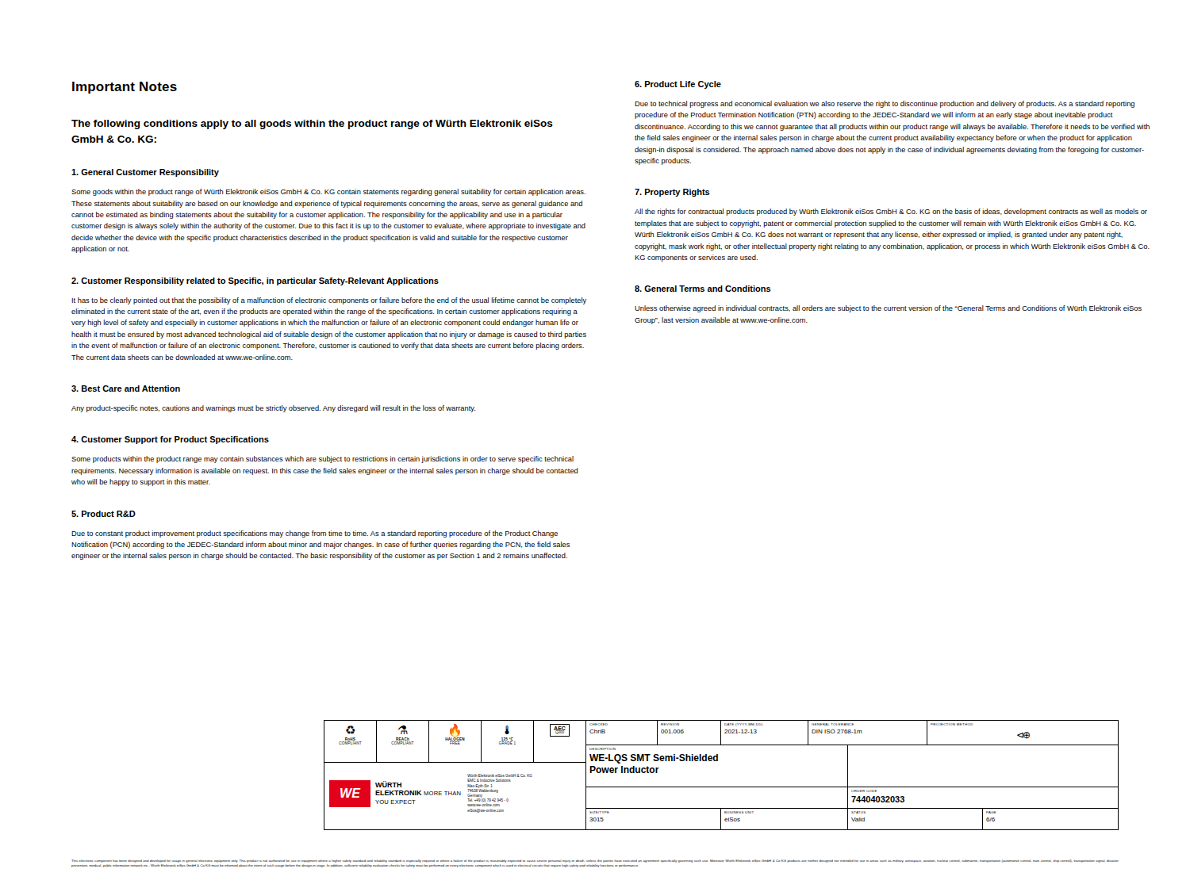Important Notes
The following conditions apply to all goods within the product range of Würth Elektronik eiSos GmbH & Co. KG:
1. General Customer Responsibility
Some goods within the product range of Würth Elektronik eiSos GmbH & Co. KG contain statements regarding general suitability for certain application areas. These statements about suitability are based on our knowledge and experience of typical requirements concerning the areas, serve as general guidance and cannot be estimated as binding statements about the suitability for a customer application. The responsibility for the applicability and use in a particular customer design is always solely within the authority of the customer. Due to this fact it is up to the customer to evaluate, where appropriate to investigate and decide whether the device with the specific product characteristics described in the product specification is valid and suitable for the respective customer application or not.
2. Customer Responsibility related to Specific, in particular Safety-Relevant Applications
It has to be clearly pointed out that the possibility of a malfunction of electronic components or failure before the end of the usual lifetime cannot be completely eliminated in the current state of the art, even if the products are operated within the range of the specifications. In certain customer applications requiring a very high level of safety and especially in customer applications in which the malfunction or failure of an electronic component could endanger human life or health it must be ensured by most advanced technological aid of suitable design of the customer application that no injury or damage is caused to third parties in the event of malfunction or failure of an electronic component. Therefore, customer is cautioned to verify that data sheets are current before placing orders. The current data sheets can be downloaded at www.we-online.com.
3. Best Care and Attention
Any product-specific notes, cautions and warnings must be strictly observed. Any disregard will result in the loss of warranty.
4. Customer Support for Product Specifications
Some products within the product range may contain substances which are subject to restrictions in certain jurisdictions in order to serve specific technical requirements. Necessary information is available on request. In this case the field sales engineer or the internal sales person in charge should be contacted who will be happy to support in this matter.
5. Product R&D
Due to constant product improvement product specifications may change from time to time. As a standard reporting procedure of the Product Change Notification (PCN) according to the JEDEC-Standard inform about minor and major changes. In case of further queries regarding the PCN, the field sales engineer or the internal sales person in charge should be contacted. The basic responsibility of the customer as per Section 1 and 2 remains unaffected.
6. Product Life Cycle
Due to technical progress and economical evaluation we also reserve the right to discontinue production and delivery of products. As a standard reporting procedure of the Product Termination Notification (PTN) according to the JEDEC-Standard we will inform at an early stage about inevitable product discontinuance. According to this we cannot guarantee that all products within our product range will always be available. Therefore it needs to be verified with the field sales engineer or the internal sales person in charge about the current product availability expectancy before or when the product for application design-in disposal is considered. The approach named above does not apply in the case of individual agreements deviating from the foregoing for customer-specific products.
7. Property Rights
All the rights for contractual products produced by Würth Elektronik eiSos GmbH & Co. KG on the basis of ideas, development contracts as well as models or templates that are subject to copyright, patent or commercial protection supplied to the customer will remain with Würth Elektronik eiSos GmbH & Co. KG. Würth Elektronik eiSos GmbH & Co. KG does not warrant or represent that any license, either expressed or implied, is granted under any patent right, copyright, mask work right, or other intellectual property right relating to any combination, application, or process in which Würth Elektronik eiSos GmbH & Co. KG components or services are used.
8. General Terms and Conditions
Unless otherwise agreed in individual contracts, all orders are subject to the current version of the “General Terms and Conditions of Würth Elektronik eiSos Group”, last version available at www.we-online.com.
♻ RoHS
COMPLIANT
⚗ REACh
COMPLIANT
🔥 HALOGEN
FREE
🌡 125 °C
GRADE 1
AECQ200
WE
WÜRTH
ELEKTRONIK MORE THAN
YOU EXPECT
Würth Elektronik eiSos GmbH & Co. KG
EMC & Inductive Solutions
Max-Eyth-Str. 1
74638 Waldenburg
Germany
Tel. +49 (0) 79 42 945 - 0
www.we-online.com
eiSos@we-online.com
Checked ChriB
Revision 001.006
Date (YYYY-MM-DD) 2021-12-13
General Tolerance DIN ISO 2768-1m
Projection Method ⊲⊕
Description WE-LQS SMT Semi-Shielded
Power Inductor
Order Code 74404032033
Size/Type 3015
Business Unit eiSos
Status Valid
Page 6/6
This electronic component has been designed and developed for usage in general electronic equipment only. This product is not authorized for use in equipment where a higher safety standard and reliability standard is especially required or where a failure of the product is reasonably expected to cause severe personal injury or death, unless the parties have executed an agreement specifically governing such use. Moreover Würth Elektronik eiSos GmbH & Co KG products are neither designed nor intended for use in areas such as military, aerospace, aviation, nuclear control, submarine, transportation (automotive control, train control, ship control), transportation signal, disaster prevention, medical, public information network etc.. Würth Elektronik eiSos GmbH & Co KG must be informed about the intent of such usage before the design-in stage. In addition, sufficient reliability evaluation checks for safety must be performed on every electronic component which is used in electrical circuits that require high safety and reliability functions or performance.